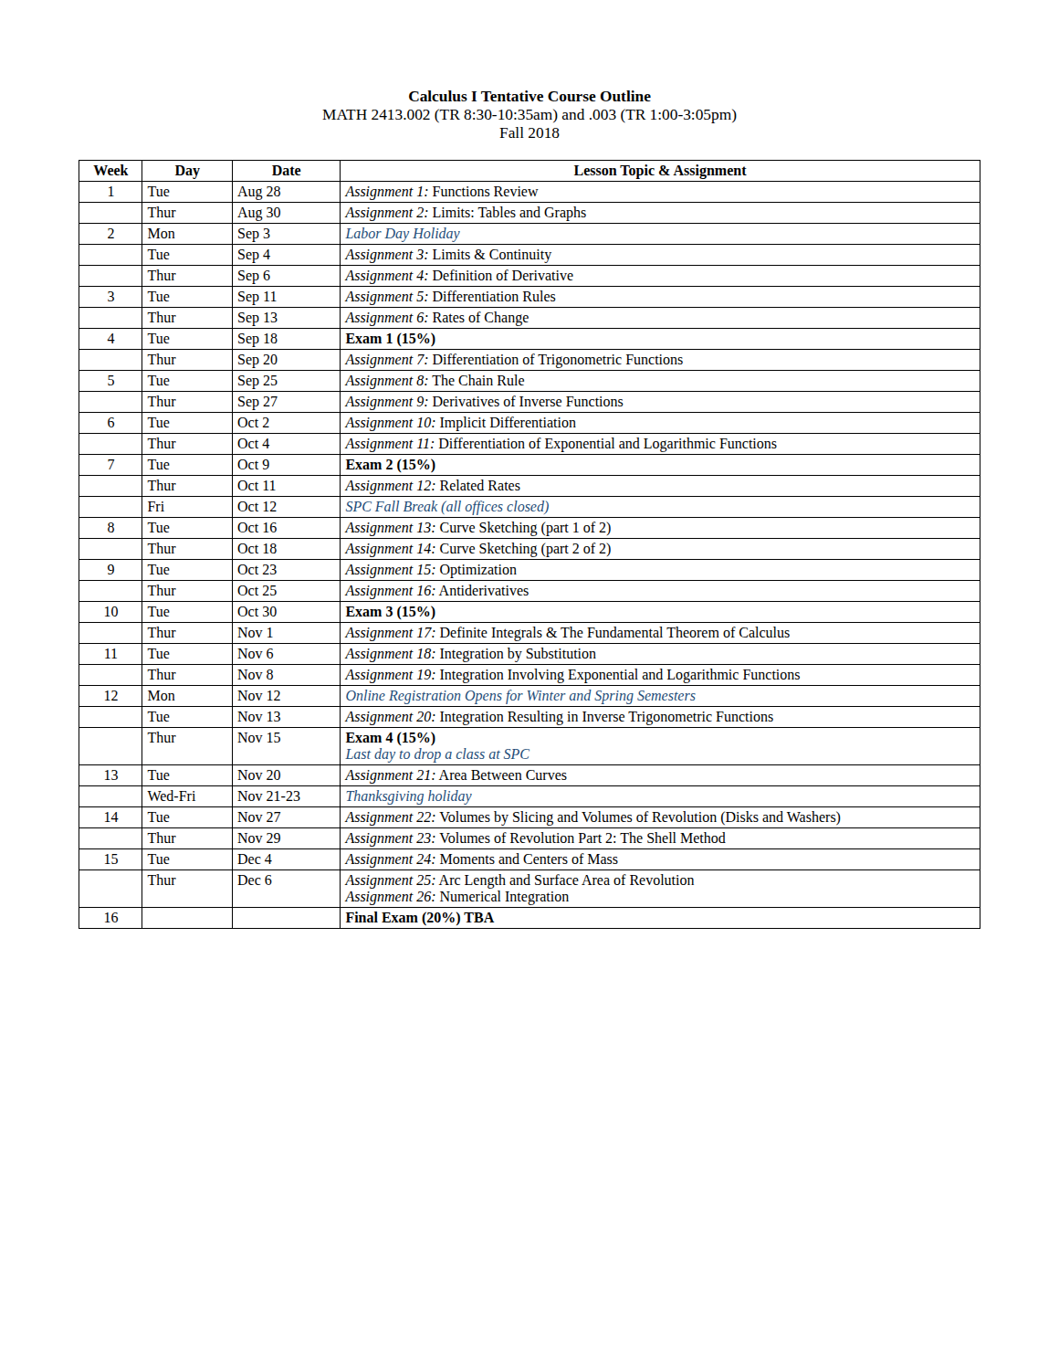Calculus I Tentative Course Outline
MATH 2413.002 (TR 8:30-10:35am) and .003 (TR 1:00-3:05pm)
Fall 2018
| Week | Day | Date | Lesson Topic & Assignment |
| --- | --- | --- | --- |
| 1 | Tue | Aug 28 | Assignment 1: Functions Review |
| | Thur | Aug 30 | Assignment 2: Limits: Tables and Graphs |
| 2 | Mon | Sep 3 | Labor Day Holiday |
| | Tue | Sep 4 | Assignment 3: Limits & Continuity |
| | Thur | Sep 6 | Assignment 4: Definition of Derivative |
| 3 | Tue | Sep 11 | Assignment 5: Differentiation Rules |
| | Thur | Sep 13 | Assignment 6: Rates of Change |
| 4 | Tue | Sep 18 | Exam 1 (15%) |
| | Thur | Sep 20 | Assignment 7: Differentiation of Trigonometric Functions |
| 5 | Tue | Sep 25 | Assignment 8: The Chain Rule |
| | Thur | Sep 27 | Assignment 9: Derivatives of Inverse Functions |
| 6 | Tue | Oct 2 | Assignment 10: Implicit Differentiation |
| | Thur | Oct 4 | Assignment 11: Differentiation of Exponential and Logarithmic Functions |
| 7 | Tue | Oct 9 | Exam 2 (15%) |
| | Thur | Oct 11 | Assignment 12: Related Rates |
| | Fri | Oct 12 | SPC Fall Break (all offices closed) |
| 8 | Tue | Oct 16 | Assignment 13: Curve Sketching (part 1 of 2) |
| | Thur | Oct 18 | Assignment 14: Curve Sketching (part 2 of 2) |
| 9 | Tue | Oct 23 | Assignment 15: Optimization |
| | Thur | Oct 25 | Assignment 16: Antiderivatives |
| 10 | Tue | Oct 30 | Exam 3 (15%) |
| | Thur | Nov 1 | Assignment 17: Definite Integrals & The Fundamental Theorem of Calculus |
| 11 | Tue | Nov 6 | Assignment 18: Integration by Substitution |
| | Thur | Nov 8 | Assignment 19: Integration Involving Exponential and Logarithmic Functions |
| 12 | Mon | Nov 12 | Online Registration Opens for Winter and Spring Semesters |
| | Tue | Nov 13 | Assignment 20: Integration Resulting in Inverse Trigonometric Functions |
| | Thur | Nov 15 | Exam 4 (15%) Last day to drop a class at SPC |
| 13 | Tue | Nov 20 | Assignment 21: Area Between Curves |
| | Wed-Fri | Nov 21-23 | Thanksgiving holiday |
| 14 | Tue | Nov 27 | Assignment 22: Volumes by Slicing and Volumes of Revolution (Disks and Washers) |
| | Thur | Nov 29 | Assignment 23: Volumes of Revolution Part 2: The Shell Method |
| 15 | Tue | Dec 4 | Assignment 24: Moments and Centers of Mass |
| | Thur | Dec 6 | Assignment 25: Arc Length and Surface Area of Revolution Assignment 26: Numerical Integration |
| 16 | | | Final Exam (20%) TBA |